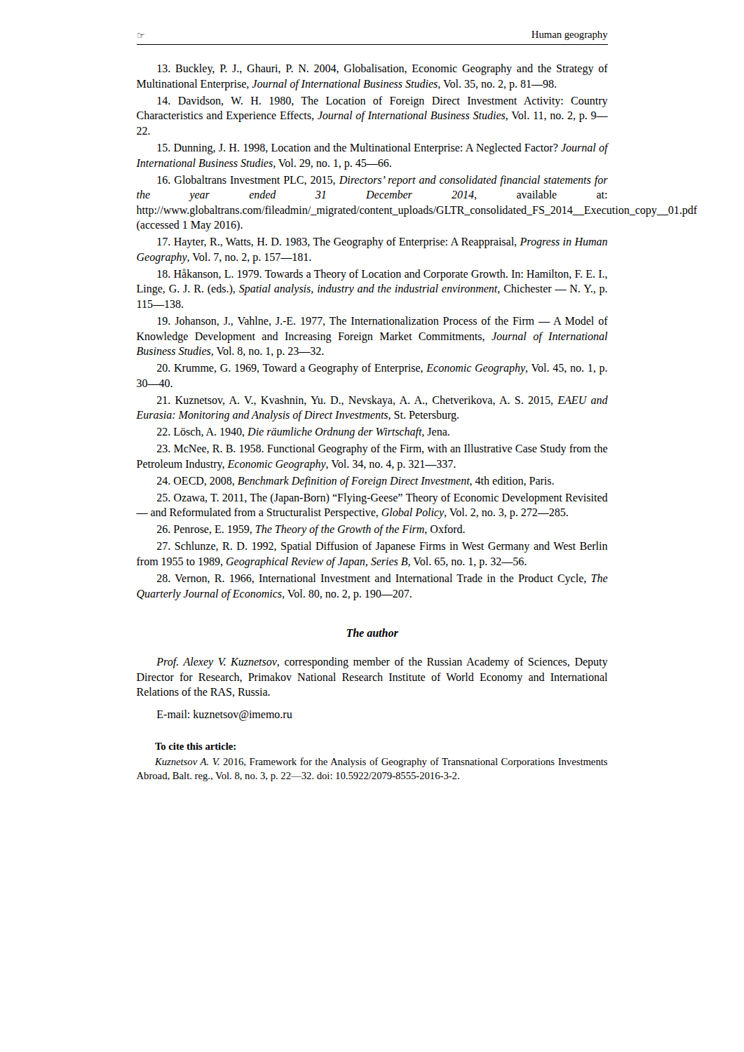☞ Human geography
13. Buckley, P. J., Ghauri, P. N. 2004, Globalisation, Economic Geography and the Strategy of Multinational Enterprise, Journal of International Business Studies, Vol. 35, no. 2, p. 81—98.
14. Davidson, W. H. 1980, The Location of Foreign Direct Investment Activity: Country Characteristics and Experience Effects, Journal of International Business Studies, Vol. 11, no. 2, p. 9—22.
15. Dunning, J. H. 1998, Location and the Multinational Enterprise: A Neglected Factor? Journal of International Business Studies, Vol. 29, no. 1, p. 45—66.
16. Globaltrans Investment PLC, 2015, Directors’ report and consolidated financial statements for the year ended 31 December 2014, available at: http://www.globaltrans.com/fileadmin/_migrated/content_uploads/GLTR_consolidated_FS_2014__Execution_copy__01.pdf (accessed 1 May 2016).
17. Hayter, R., Watts, H. D. 1983, The Geography of Enterprise: A Reappraisal, Progress in Human Geography, Vol. 7, no. 2, p. 157—181.
18. Håkanson, L. 1979. Towards a Theory of Location and Corporate Growth. In: Hamilton, F. E. I., Linge, G. J. R. (eds.), Spatial analysis, industry and the industrial environment, Chichester — N. Y., p. 115—138.
19. Johanson, J., Vahlne, J.-E. 1977, The Internationalization Process of the Firm — A Model of Knowledge Development and Increasing Foreign Market Commitments, Journal of International Business Studies, Vol. 8, no. 1, p. 23—32.
20. Krumme, G. 1969, Toward a Geography of Enterprise, Economic Geography, Vol. 45, no. 1, p. 30—40.
21. Kuznetsov, A. V., Kvashnin, Yu. D., Nevskaya, A. A., Chetverikova, A. S. 2015, EAEU and Eurasia: Monitoring and Analysis of Direct Investments, St. Petersburg.
22. Lösch, A. 1940, Die räumliche Ordnung der Wirtschaft, Jena.
23. McNee, R. B. 1958. Functional Geography of the Firm, with an Illustrative Case Study from the Petroleum Industry, Economic Geography, Vol. 34, no. 4, p. 321—337.
24. OECD, 2008, Benchmark Definition of Foreign Direct Investment, 4th edition, Paris.
25. Ozawa, T. 2011, The (Japan-Born) “Flying-Geese” Theory of Economic Development Revisited — and Reformulated from a Structuralist Perspective, Global Policy, Vol. 2, no. 3, p. 272—285.
26. Penrose, E. 1959, The Theory of the Growth of the Firm, Oxford.
27. Schlunze, R. D. 1992, Spatial Diffusion of Japanese Firms in West Germany and West Berlin from 1955 to 1989, Geographical Review of Japan, Series B, Vol. 65, no. 1, p. 32—56.
28. Vernon, R. 1966, International Investment and International Trade in the Product Cycle, The Quarterly Journal of Economics, Vol. 80, no. 2, p. 190—207.
The author
Prof. Alexey V. Kuznetsov, corresponding member of the Russian Academy of Sciences, Deputy Director for Research, Primakov National Research Institute of World Economy and International Relations of the RAS, Russia.
E-mail: kuznetsov@imemo.ru
To cite this article:
Kuznetsov A. V. 2016, Framework for the Analysis of Geography of Transnational Corporations Investments Abroad, Balt. reg., Vol. 8, no. 3, p. 22—32. doi: 10.5922/2079-8555-2016-3-2.